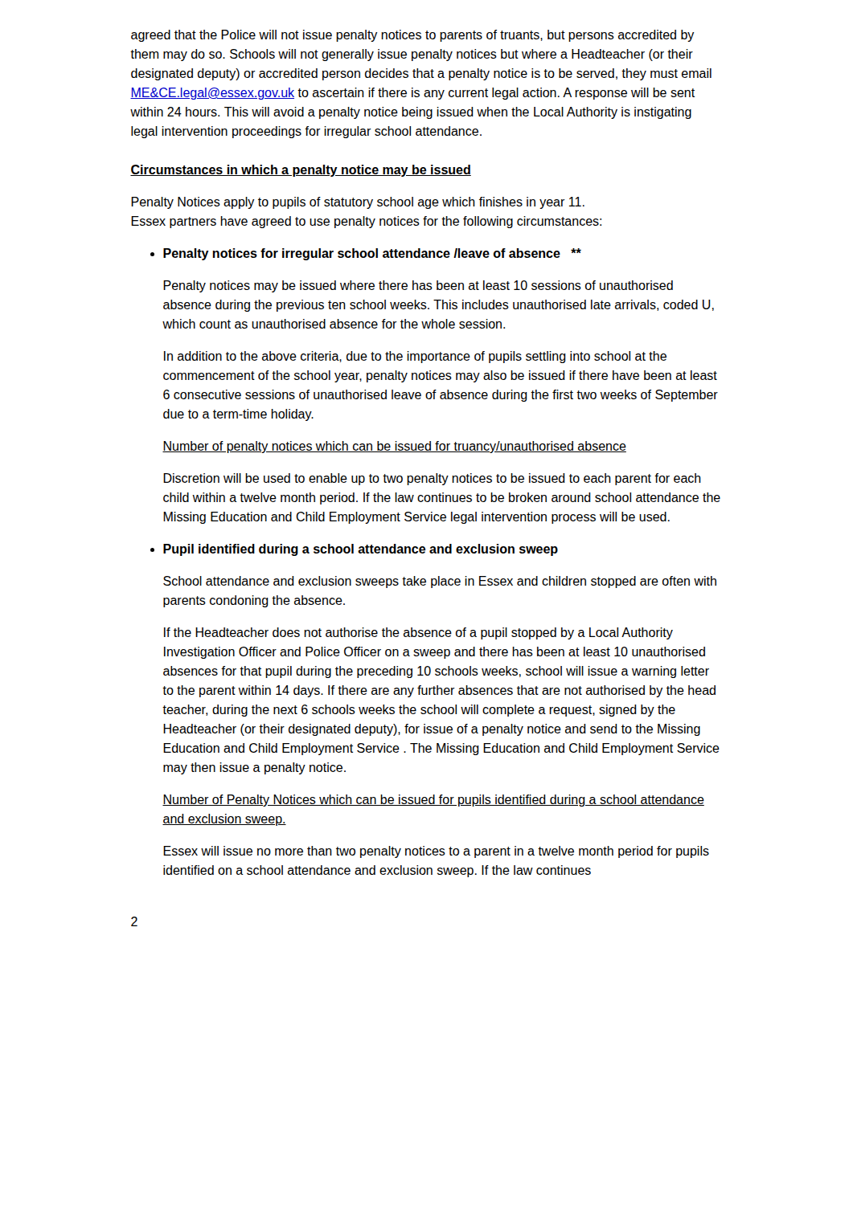agreed that the Police will not issue penalty notices to parents of truants, but persons accredited by them may do so. Schools will not generally issue penalty notices but where a Headteacher (or their designated deputy) or accredited person decides that a penalty notice is to be served, they must email ME&CE.legal@essex.gov.uk to ascertain if there is any current legal action. A response will be sent within 24 hours. This will avoid a penalty notice being issued when the Local Authority is instigating legal intervention proceedings for irregular school attendance.
Circumstances in which a penalty notice may be issued
Penalty Notices apply to pupils of statutory school age which finishes in year 11.
Essex partners have agreed to use penalty notices for the following circumstances:
Penalty notices for irregular school attendance /leave of absence **
Penalty notices may be issued where there has been at least 10 sessions of unauthorised absence during the previous ten school weeks. This includes unauthorised late arrivals, coded U, which count as unauthorised absence for the whole session.
In addition to the above criteria, due to the importance of pupils settling into school at the commencement of the school year, penalty notices may also be issued if there have been at least 6 consecutive sessions of unauthorised leave of absence during the first two weeks of September due to a term-time holiday.
Number of penalty notices which can be issued for truancy/unauthorised absence
Discretion will be used to enable up to two penalty notices to be issued to each parent for each child within a twelve month period. If the law continues to be broken around school attendance the Missing Education and Child Employment Service legal intervention process will be used.
Pupil identified during a school attendance and exclusion sweep
School attendance and exclusion sweeps take place in Essex and children stopped are often with parents condoning the absence.
If the Headteacher does not authorise the absence of a pupil stopped by a Local Authority Investigation Officer and Police Officer on a sweep and there has been at least 10 unauthorised absences for that pupil during the preceding 10 schools weeks, school will issue a warning letter to the parent within 14 days. If there are any further absences that are not authorised by the head teacher, during the next 6 schools weeks the school will complete a request, signed by the Headteacher (or their designated deputy), for issue of a penalty notice and send to the Missing Education and Child Employment Service . The Missing Education and Child Employment Service may then issue a penalty notice.
Number of Penalty Notices which can be issued for pupils identified during a school attendance and exclusion sweep.
Essex will issue no more than two penalty notices to a parent in a twelve month period for pupils identified on a school attendance and exclusion sweep. If the law continues
2